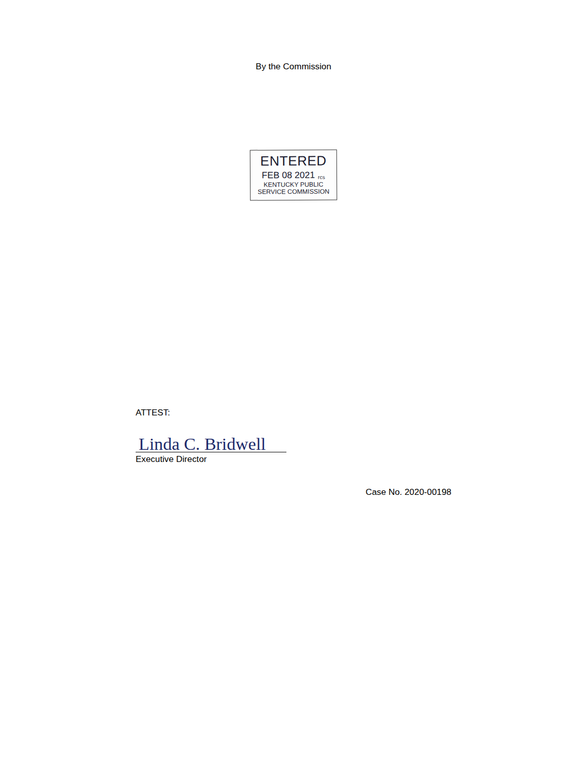By the Commission
ENTERED
FEB 08 2021rcs
KENTUCKY PUBLIC
SERVICE COMMISSION
ATTEST:
Linda C. Bridwell
Executive Director
Case No. 2020-00198